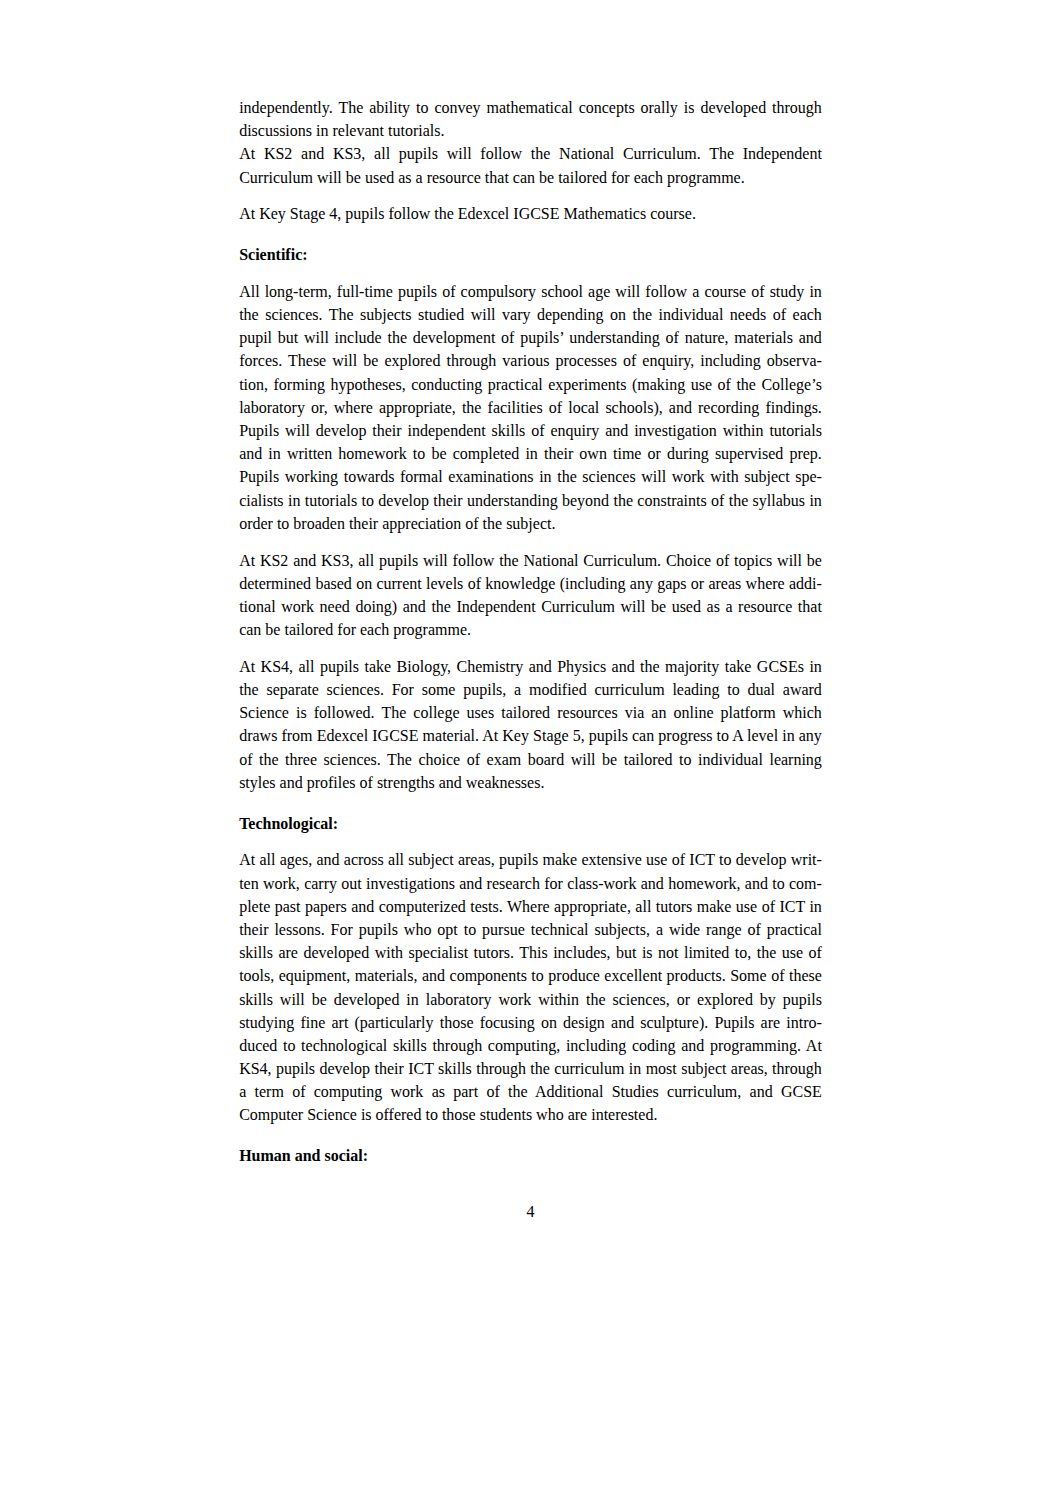independently. The ability to convey mathematical concepts orally is developed through discussions in relevant tutorials.
At KS2 and KS3, all pupils will follow the National Curriculum. The Independent Curriculum will be used as a resource that can be tailored for each programme.
At Key Stage 4, pupils follow the Edexcel IGCSE Mathematics course.
Scientific:
All long-term, full-time pupils of compulsory school age will follow a course of study in the sciences. The subjects studied will vary depending on the individual needs of each pupil but will include the development of pupils’ understanding of nature, materials and forces. These will be explored through various processes of enquiry, including observation, forming hypotheses, conducting practical experiments (making use of the College’s laboratory or, where appropriate, the facilities of local schools), and recording findings. Pupils will develop their independent skills of enquiry and investigation within tutorials and in written homework to be completed in their own time or during supervised prep. Pupils working towards formal examinations in the sciences will work with subject specialists in tutorials to develop their understanding beyond the constraints of the syllabus in order to broaden their appreciation of the subject.
At KS2 and KS3, all pupils will follow the National Curriculum. Choice of topics will be determined based on current levels of knowledge (including any gaps or areas where additional work need doing) and the Independent Curriculum will be used as a resource that can be tailored for each programme.
At KS4, all pupils take Biology, Chemistry and Physics and the majority take GCSEs in the separate sciences. For some pupils, a modified curriculum leading to dual award Science is followed. The college uses tailored resources via an online platform which draws from Edexcel IGCSE material. At Key Stage 5, pupils can progress to A level in any of the three sciences. The choice of exam board will be tailored to individual learning styles and profiles of strengths and weaknesses.
Technological:
At all ages, and across all subject areas, pupils make extensive use of ICT to develop written work, carry out investigations and research for class-work and homework, and to complete past papers and computerized tests. Where appropriate, all tutors make use of ICT in their lessons. For pupils who opt to pursue technical subjects, a wide range of practical skills are developed with specialist tutors. This includes, but is not limited to, the use of tools, equipment, materials, and components to produce excellent products. Some of these skills will be developed in laboratory work within the sciences, or explored by pupils studying fine art (particularly those focusing on design and sculpture). Pupils are introduced to technological skills through computing, including coding and programming. At KS4, pupils develop their ICT skills through the curriculum in most subject areas, through a term of computing work as part of the Additional Studies curriculum, and GCSE Computer Science is offered to those students who are interested.
Human and social:
4